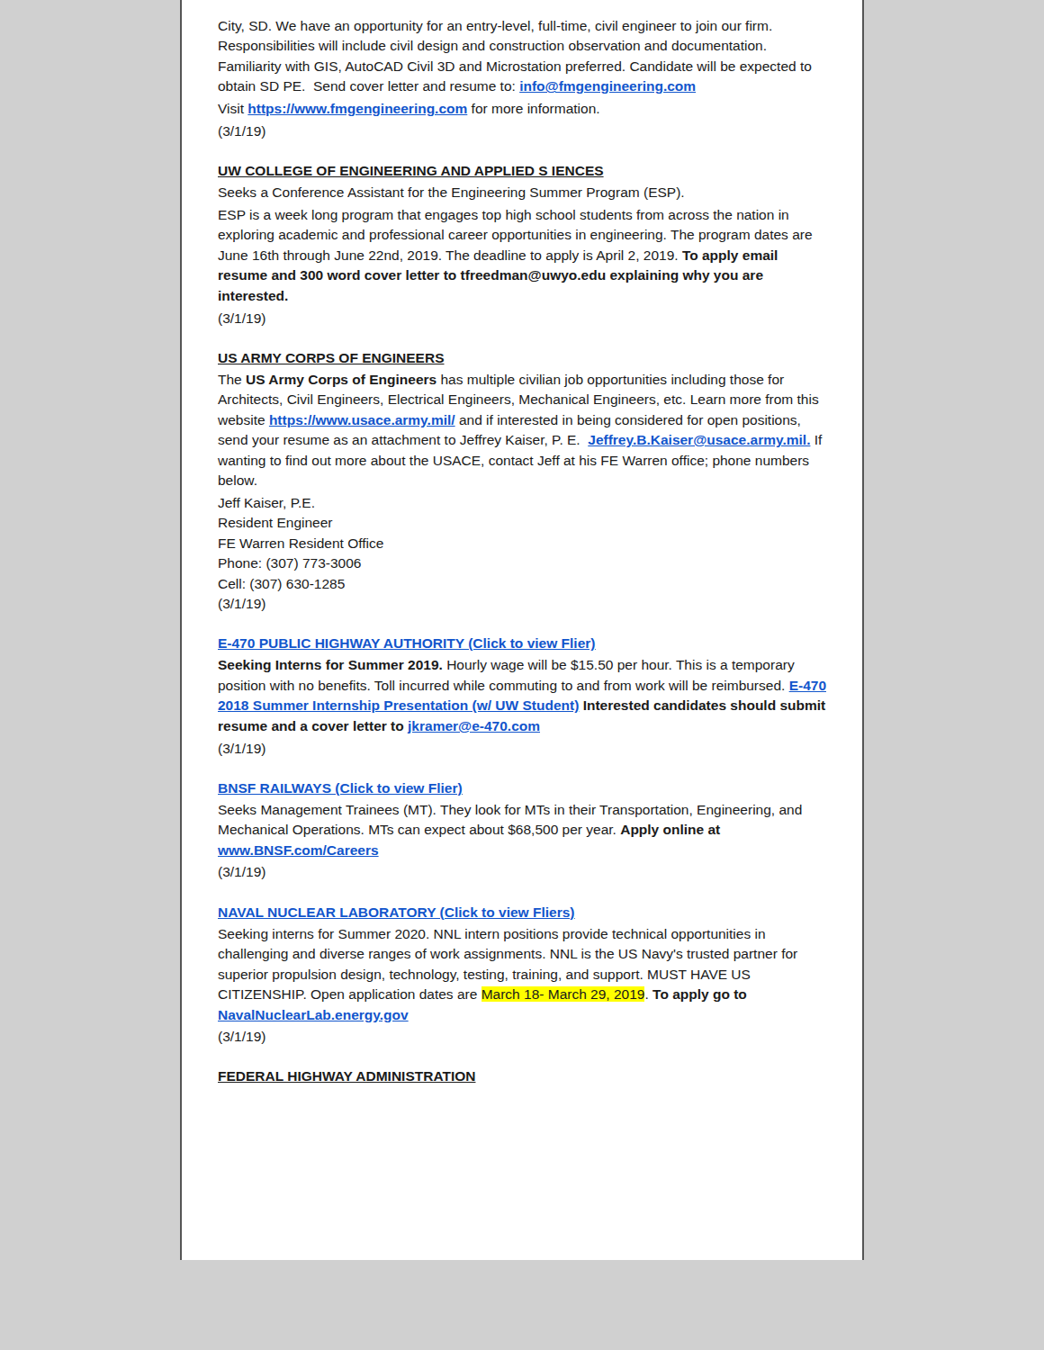City, SD. We have an opportunity for an entry-level, full-time, civil engineer to join our firm. Responsibilities will include civil design and construction observation and documentation. Familiarity with GIS, AutoCAD Civil 3D and Microstation preferred. Candidate will be expected to obtain SD PE. Send cover letter and resume to: info@fmgengineering.com
Visit https://www.fmgengineering.com for more information.
(3/1/19)
UW COLLEGE OF ENGINEERING AND APPLIED S IENCES
Seeks a Conference Assistant for the Engineering Summer Program (ESP).
ESP is a week long program that engages top high school students from across the nation in exploring academic and professional career opportunities in engineering. The program dates are June 16th through June 22nd, 2019. The deadline to apply is April 2, 2019. To apply email resume and 300 word cover letter to tfreedman@uwyo.edu explaining why you are interested.
(3/1/19)
US ARMY CORPS OF ENGINEERS
The US Army Corps of Engineers has multiple civilian job opportunities including those for Architects, Civil Engineers, Electrical Engineers, Mechanical Engineers, etc. Learn more from this website https://www.usace.army.mil/ and if interested in being considered for open positions, send your resume as an attachment to Jeffrey Kaiser, P. E. Jeffrey.B.Kaiser@usace.army.mil. If wanting to find out more about the USACE, contact Jeff at his FE Warren office; phone numbers below.
Jeff Kaiser, P.E.
Resident Engineer
FE Warren Resident Office
Phone: (307) 773-3006
Cell: (307) 630-1285
(3/1/19)
E-470 PUBLIC HIGHWAY AUTHORITY (Click to view Flier)
Seeking Interns for Summer 2019. Hourly wage will be $15.50 per hour. This is a temporary position with no benefits. Toll incurred while commuting to and from work will be reimbursed. E-470 2018 Summer Internship Presentation (w/ UW Student) Interested candidates should submit resume and a cover letter to jkramer@e-470.com
(3/1/19)
BNSF RAILWAYS (Click to view Flier)
Seeks Management Trainees (MT). They look for MTs in their Transportation, Engineering, and Mechanical Operations. MTs can expect about $68,500 per year. Apply online at www.BNSF.com/Careers
(3/1/19)
NAVAL NUCLEAR LABORATORY (Click to view Fliers)
Seeking interns for Summer 2020. NNL intern positions provide technical opportunities in challenging and diverse ranges of work assignments. NNL is the US Navy's trusted partner for superior propulsion design, technology, testing, training, and support. MUST HAVE US CITIZENSHIP. Open application dates are March 18- March 29, 2019. To apply go to NavalNuclearLab.energy.gov
(3/1/19)
FEDERAL HIGHWAY ADMINISTRATION